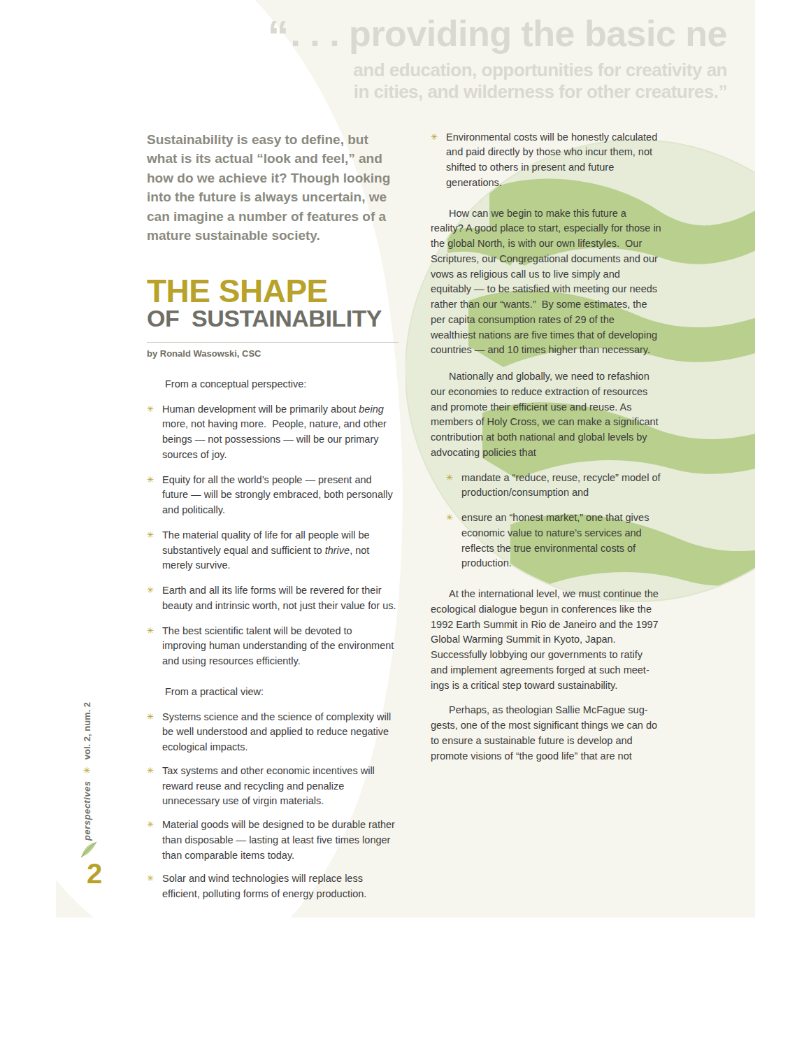“. . . providing the basic ne
and education, opportunities for creativity an
in cities, and wilderness for other creatures.”
Sustainability is easy to define, but what is its actual “look and feel,” and how do we achieve it? Though looking into the future is always uncertain, we can imagine a number of features of a mature sustainable society.
THE SHAPE OF SUSTAINABILITY
by Ronald Wasowski, CSC
From a conceptual perspective:
Human development will be primarily about being more, not having more. People, nature, and other beings — not possessions — will be our primary sources of joy.
Equity for all the world’s people — present and future — will be strongly embraced, both personally and politically.
The material quality of life for all people will be substantively equal and sufficient to thrive, not merely survive.
Earth and all its life forms will be revered for their beauty and intrinsic worth, not just their value for us.
The best scientific talent will be devoted to improving human understanding of the environment and using resources efficiently.
From a practical view:
Systems science and the science of complexity will be well understood and applied to reduce negative ecological impacts.
Tax systems and other economic incentives will reward reuse and recycling and penalize unnecessary use of virgin materials.
Material goods will be designed to be durable rather than disposable — lasting at least five times longer than comparable items today.
Solar and wind technologies will replace less efficient, polluting forms of energy production.
Environmental costs will be honestly calculated and paid directly by those who incur them, not shifted to others in present and future generations.
How can we begin to make this future a reality? A good place to start, espe­cially for those in the glob­al North, is with our own lifestyles. Our Scriptures, our Congregational docu­ments and our vows as religious call us to live simply and equitably — to be satisfied with meet­ing our needs rather than our “wants.” By some estimates, the per capita consumption rates of 29 of the wealthiest nations are five times that of develop­ing countries — and 10 times higher than necessary.
Nationally and globally, we need to refashion our economies to reduce extraction of resources and promote their efficient use and reuse. As members of Holy Cross, we can make a significant contribution at both national and global levels by advocating policies that
mandate a “reduce, reuse, recycle” model of production/consumption and
ensure an “honest market,” one that gives economic value to nature’s services and reflects the true environmental costs of production.
At the international level, we must continue the ecological dialogue begun in conferences like the 1992 Earth Summit in Rio de Janeiro and the 1997 Global Warming Summit in Kyoto, Japan. Successfully lobbying our governments to ratify and implement agreements forged at such meet­ings is a critical step toward sustainability.
Perhaps, as theologian Sallie McFague sug­gests, one of the most significant things we can do to ensure a sustainable future is develop and promote visions of “the good life” that are not
perspectives ✳ vol. 2, num. 2
2